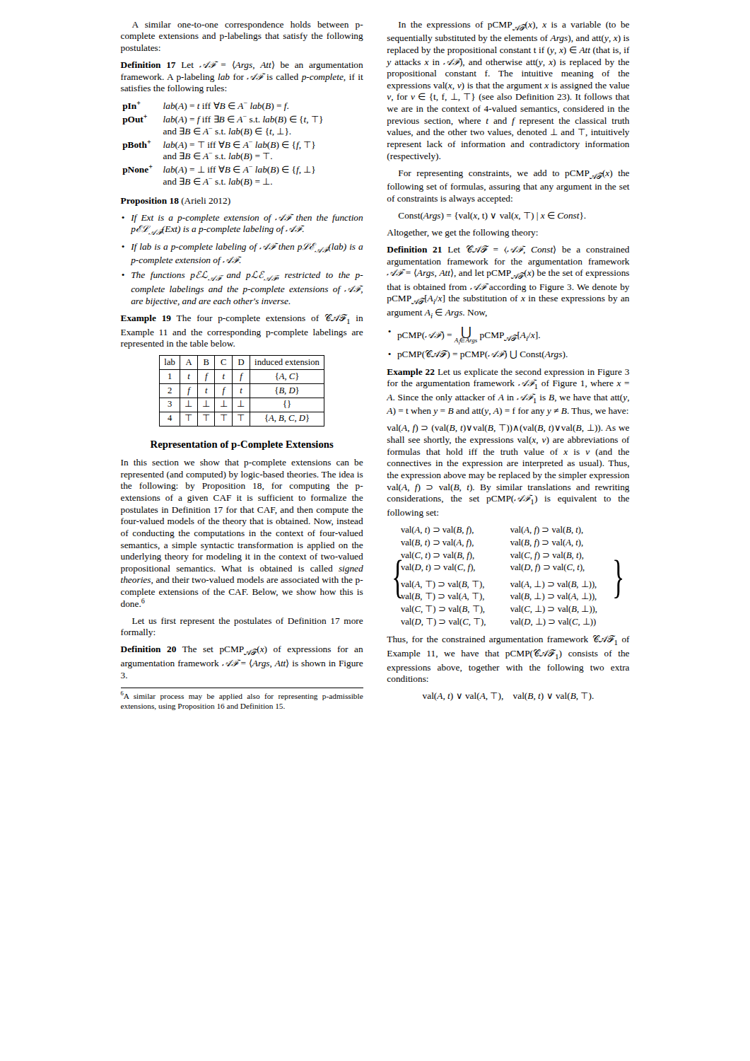A similar one-to-one correspondence holds between p-complete extensions and p-labelings that satisfy the following postulates:
Definition 17 Let 𝒜ℱ = ⟨Args, Att⟩ be an argumentation framework. A p-labeling lab for 𝒜ℱ is called p-complete, if it satisfies the following rules:
| pIn + | lab ( A ) = t iff ∀ B ∈ A − lab ( B ) = f . |
| pOut + | lab ( A ) = f iff ∃ B ∈ A − s.t. lab ( B ) ∈ { t , ⊤} and ∃ B ∈ A − s.t. lab ( B ) ∈ { t , ⊥}. |
| pBoth + | lab ( A ) = ⊤ iff ∀ B ∈ A − lab ( B ) ∈ { f , ⊤} and ∃ B ∈ A − s.t. lab ( B ) = ⊤. |
| pNone + | lab ( A ) = ⊥ iff ∀ B ∈ A − lab ( B ) ∈ { f , ⊥} and ∃ B ∈ A − s.t. lab ( B ) = ⊥. |
Proposition 18 (Arieli 2012)
If Ext is a p-complete extension of 𝒜ℱ then the function pℰℒ𝒜ℱ(Ext) is a p-complete labeling of 𝒜ℱ.
If lab is a p-complete labeling of 𝒜ℱ then pℒℰ𝒜ℱ(lab) is a p-complete extension of 𝒜ℱ.
The functions pℰℒ𝒜ℱ and pℒℰ𝒜ℱ, restricted to the p-complete labelings and the p-complete extensions of 𝒜ℱ, are bijective, and are each other's inverse.
Example 19 The four p-complete extensions of 𝒞𝒜ℱ1 in Example 11 and the corresponding p-complete labelings are represented in the table below.
| lab | A | B | C | D | induced extension |
| --- | --- | --- | --- | --- | --- |
| 1 | t | f | t | f | { A , C } |
| 2 | f | t | f | t | { B , D } |
| 3 | ⊥ | ⊥ | ⊥ | ⊥ | {} |
| 4 | ⊤ | ⊤ | ⊤ | ⊤ | { A , B , C , D } |
Representation of p-Complete Extensions
In this section we show that p-complete extensions can be represented (and computed) by logic-based theories. The idea is the following: by Proposition 18, for computing the p-extensions of a given CAF it is sufficient to formalize the postulates in Definition 17 for that CAF, and then compute the four-valued models of the theory that is obtained. Now, instead of conducting the computations in the context of four-valued semantics, a simple syntactic transformation is applied on the underlying theory for modeling it in the context of two-valued propositional semantics. What is obtained is called signed theories, and their two-valued models are associated with the p-complete extensions of the CAF. Below, we show how this is done.6
Let us first represent the postulates of Definition 17 more formally:
Definition 20 The set pCMP𝒜ℱ(x) of expressions for an argumentation framework 𝒜ℱ = ⟨Args, Att⟩ is shown in Figure 3.
6A similar process may be applied also for representing p-admissible extensions, using Proposition 16 and Definition 15.
In the expressions of pCMP𝒜ℱ(x), x is a variable (to be sequentially substituted by the elements of Args), and att(y, x) is replaced by the propositional constant t if (y, x) ∈ Att (that is, if y attacks x in 𝒜ℱ), and otherwise att(y, x) is replaced by the propositional constant f. The intuitive meaning of the expressions val(x, v) is that the argument x is assigned the value v, for v ∈ {t, f, ⊥, ⊤} (see also Definition 23). It follows that we are in the context of 4-valued semantics, considered in the previous section, where t and f represent the classical truth values, and the other two values, denoted ⊥ and ⊤, intuitively represent lack of information and contradictory information (respectively).
For representing constraints, we add to pCMP𝒜ℱ(x) the following set of formulas, assuring that any argument in the set of constraints is always accepted:
Const(Args) = {val(x, t) ∨ val(x, ⊤) | x ∈ Const}.
Altogether, we get the following theory:
Definition 21 Let 𝒞𝒜ℱ = ⟨𝒜ℱ, Const⟩ be a constrained argumentation framework for the argumentation framework 𝒜ℱ = ⟨Args, Att⟩, and let pCMP𝒜ℱ(x) be the set of expressions that is obtained from 𝒜ℱ according to Figure 3. We denote by pCMP𝒜ℱ[Ai/x] the substitution of x in these expressions by an argument Ai ∈ Args. Now,
pCMP(𝒜ℱ) = ⋃Ai∈Args pCMP𝒜ℱ[Ai/x].
pCMP(𝒞𝒜ℱ) = pCMP(𝒜ℱ) ⋃ Const(Args).
Example 22 Let us explicate the second expression in Figure 3 for the argumentation framework 𝒜ℱ1 of Figure 1, where x = A. Since the only attacker of A in 𝒜ℱ1 is B, we have that att(y, A) = t when y = B and att(y, A) = f for any y ≠ B. Thus, we have:
val(A, f) ⊃ (val(B, t)∨val(B, ⊤))∧(val(B, t)∨val(B, ⊥)). As we shall see shortly, the expressions val(x, v) are abbreviations of formulas that hold iff the truth value of x is v (and the connectives in the expression are interpreted as usual). Thus, the expression above may be replaced by the simpler expression val(A, f) ⊃ val(B, t). By similar translations and rewriting considerations, the set pCMP(𝒜ℱ1) is equivalent to the following set:
{
| val( A , t ) ⊃ val( B , f ), | val( A , f ) ⊃ val( B , t ), |
| val( B , t ) ⊃ val( A , f ), | val( B , f ) ⊃ val( A , t ), |
| val( C , t ) ⊃ val( B , f ), | val( C , f ) ⊃ val( B , t ), |
| val( D , t ) ⊃ val( C , f ), | val( D , f ) ⊃ val( C , t ), |
| val( A , ⊤) ⊃ val( B , ⊤), | val( A , ⊥) ⊃ val( B , ⊥)), |
| val( B , ⊤) ⊃ val( A , ⊤), | val( B , ⊥) ⊃ val( A , ⊥)), |
| val( C , ⊤) ⊃ val( B , ⊤), | val( C , ⊥) ⊃ val( B , ⊥)), |
| val( D , ⊤) ⊃ val( C , ⊤), | val( D , ⊥) ⊃ val( C , ⊥)) |
}
Thus, for the constrained argumentation framework 𝒞𝒜ℱ1 of Example 11, we have that pCMP(𝒞𝒜ℱ1) consists of the expressions above, together with the following two extra conditions:
val(A, t) ∨ val(A, ⊤), val(B, t) ∨ val(B, ⊤).